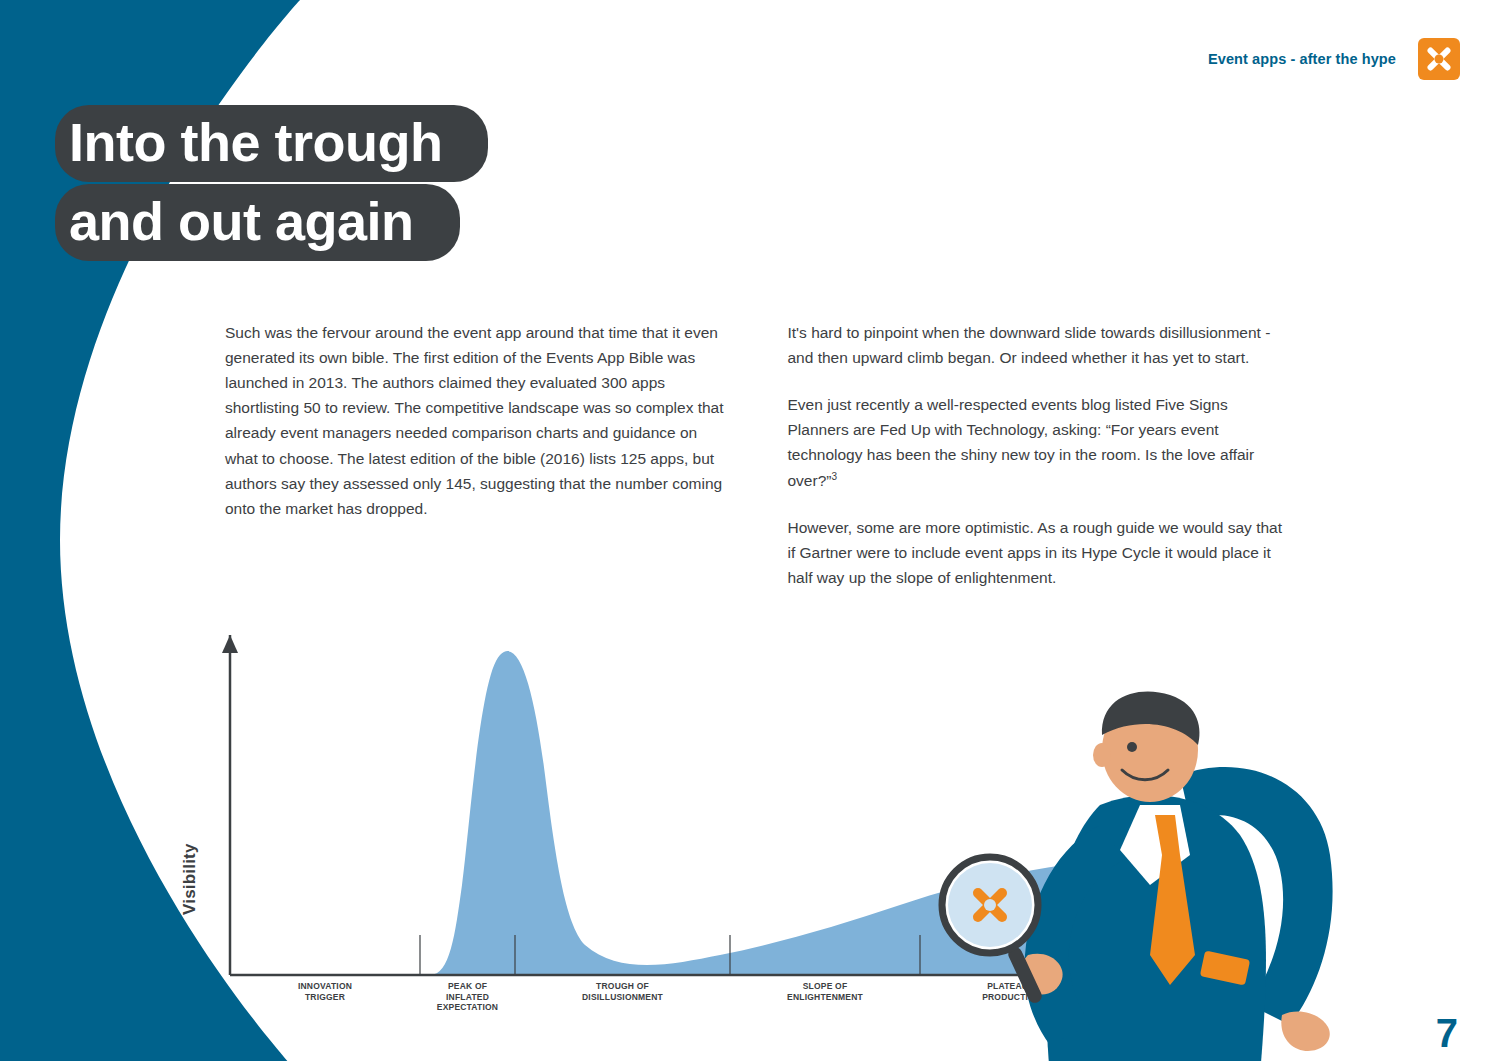Event apps - after the hype
Into the trough and out again
Such was the fervour around the event app around that time that it even generated its own bible. The first edition of the Events App Bible was launched in 2013. The authors claimed they evaluated 300 apps shortlisting 50 to review. The competitive landscape was so complex that already event managers needed comparison charts and guidance on what to choose. The latest edition of the bible (2016) lists 125 apps, but authors say they assessed only 145, suggesting that the number coming onto the market has dropped.
It's hard to pinpoint when the downward slide towards disillusionment - and then upward climb began. Or indeed whether it has yet to start.
Even just recently a well-respected events blog listed Five Signs Planners are Fed Up with Technology, asking: “For years event technology has been the shiny new toy in the room. Is the love affair over?”3
However, some are more optimistic. As a rough guide we would say that if Gartner were to include event apps in its Hype Cycle it would place it half way up the slope of enlightenment.
Visibility
INNOVATION
TRIGGER PEAK OF
INFLATED
EXPECTATION TROUGH OF
DISILLUSIONMENT SLOPE OF
ENLIGHTENMENT PLATEAU OF
PRODUCTIVITY
7